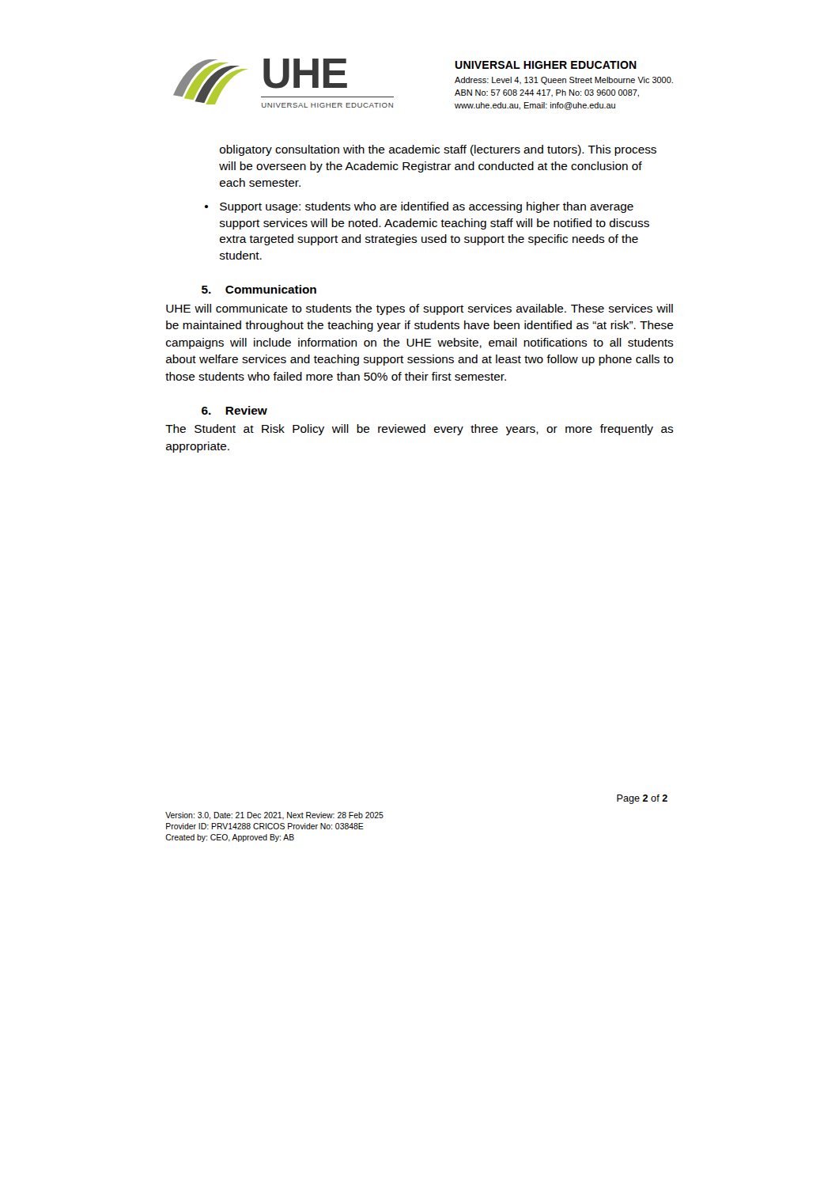UHE
UNIVERSAL HIGHER EDUCATION
UNIVERSAL HIGHER EDUCATION
Address: Level 4, 131 Queen Street Melbourne Vic 3000.
ABN No: 57 608 244 417, Ph No: 03 9600 0087,
www.uhe.edu.au, Email: info@uhe.edu.au
obligatory consultation with the academic staff (lecturers and tutors). This process will be overseen by the Academic Registrar and conducted at the conclusion of each semester.
•
Support usage: students who are identified as accessing higher than average support services will be noted. Academic teaching staff will be notified to discuss extra targeted support and strategies used to support the specific needs of the student.
5. Communication
UHE will communicate to students the types of support services available. These services will be maintained throughout the teaching year if students have been identified as “at risk”. These campaigns will include information on the UHE website, email notifications to all students about welfare services and teaching support sessions and at least two follow up phone calls to those students who failed more than 50% of their first semester.
6. Review
The Student at Risk Policy will be reviewed every three years, or more frequently as appropriate.
Page 2 of 2
Version: 3.0, Date: 21 Dec 2021, Next Review: 28 Feb 2025
Provider ID: PRV14288 CRICOS Provider No: 03848E
Created by: CEO, Approved By: AB